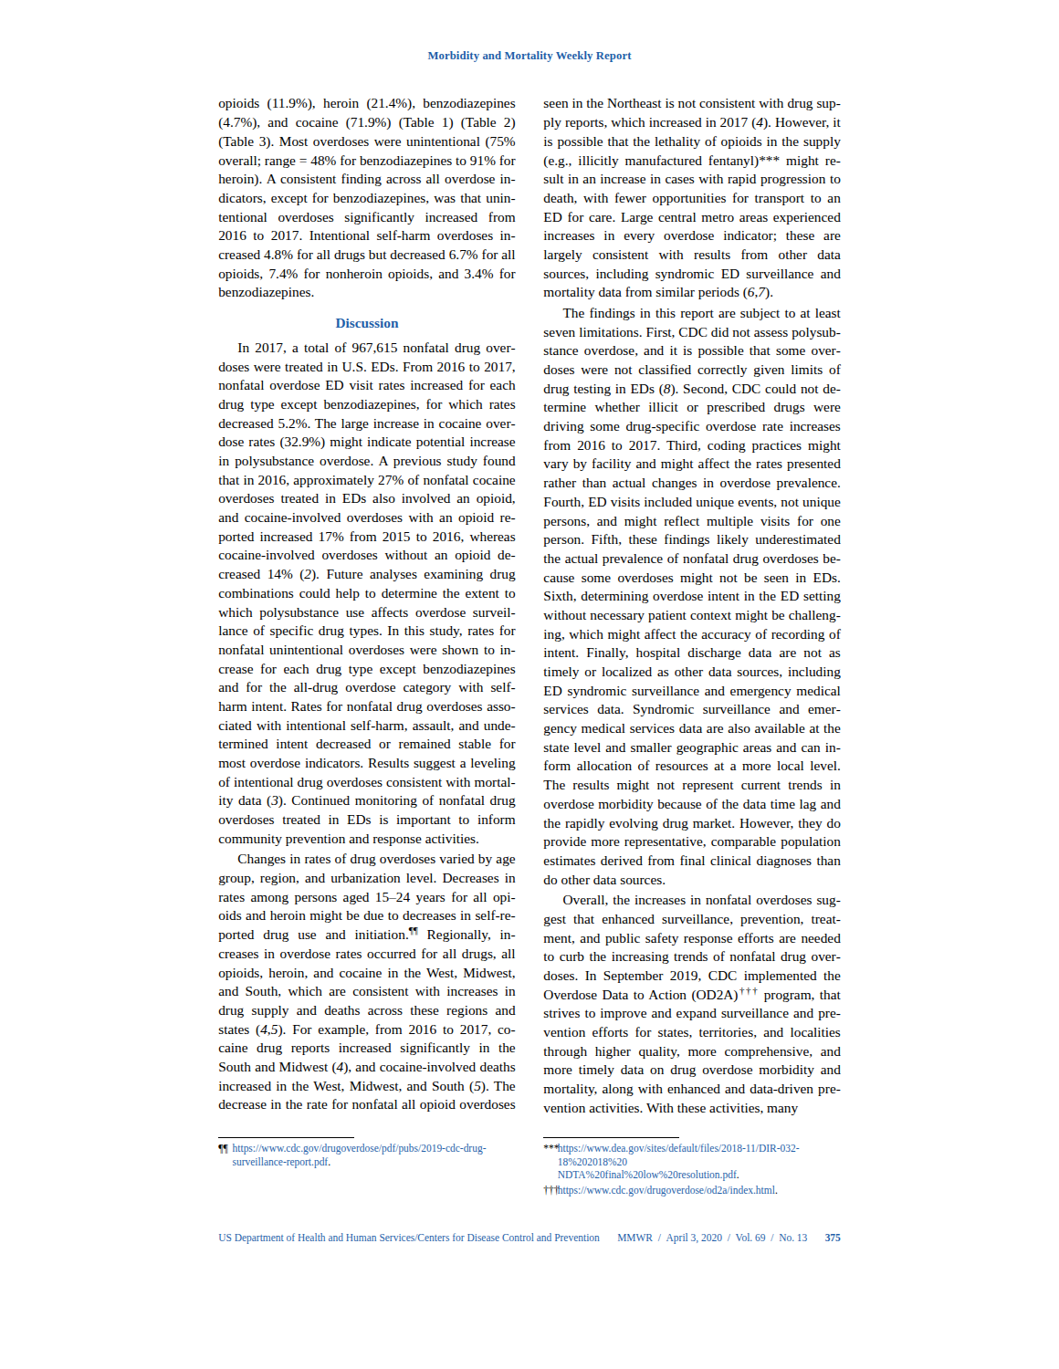Morbidity and Mortality Weekly Report
opioids (11.9%), heroin (21.4%), benzodiazepines (4.7%), and cocaine (71.9%) (Table 1) (Table 2) (Table 3). Most overdoses were unintentional (75% overall; range = 48% for benzodiazepines to 91% for heroin). A consistent finding across all overdose indicators, except for benzodiazepines, was that unintentional overdoses significantly increased from 2016 to 2017. Intentional self-harm overdoses increased 4.8% for all drugs but decreased 6.7% for all opioids, 7.4% for nonheroin opioids, and 3.4% for benzodiazepines.
Discussion
In 2017, a total of 967,615 nonfatal drug overdoses were treated in U.S. EDs. From 2016 to 2017, nonfatal overdose ED visit rates increased for each drug type except benzodiazepines, for which rates decreased 5.2%. The large increase in cocaine overdose rates (32.9%) might indicate potential increase in polysubstance overdose. A previous study found that in 2016, approximately 27% of nonfatal cocaine overdoses treated in EDs also involved an opioid, and cocaine-involved overdoses with an opioid reported increased 17% from 2015 to 2016, whereas cocaine-involved overdoses without an opioid decreased 14% (2). Future analyses examining drug combinations could help to determine the extent to which polysubstance use affects overdose surveillance of specific drug types. In this study, rates for nonfatal unintentional overdoses were shown to increase for each drug type except benzodiazepines and for the all-drug overdose category with self-harm intent. Rates for nonfatal drug overdoses associated with intentional self-harm, assault, and undetermined intent decreased or remained stable for most overdose indicators. Results suggest a leveling of intentional drug overdoses consistent with mortality data (3). Continued monitoring of nonfatal drug overdoses treated in EDs is important to inform community prevention and response activities.
Changes in rates of drug overdoses varied by age group, region, and urbanization level. Decreases in rates among persons aged 15–24 years for all opioids and heroin might be due to decreases in self-reported drug use and initiation.¶¶ Regionally, increases in overdose rates occurred for all drugs, all opioids, heroin, and cocaine in the West, Midwest, and South, which are consistent with increases in drug supply and deaths across these regions and states (4,5). For example, from 2016 to 2017, cocaine drug reports increased significantly in the South and Midwest (4), and cocaine-involved deaths increased in the West, Midwest, and South (5). The decrease in the rate for nonfatal all opioid overdoses seen in the Northeast is not consistent with drug supply reports, which increased in 2017 (4). However, it is possible that the lethality of opioids in the supply (e.g., illicitly manufactured fentanyl)*** might result in an increase in cases with rapid progression to death, with fewer opportunities for transport to an ED for care. Large central metro areas experienced increases in every overdose indicator; these are largely consistent with results from other data sources, including syndromic ED surveillance and mortality data from similar periods (6,7).
The findings in this report are subject to at least seven limitations. First, CDC did not assess polysubstance overdose, and it is possible that some overdoses were not classified correctly given limits of drug testing in EDs (8). Second, CDC could not determine whether illicit or prescribed drugs were driving some drug-specific overdose rate increases from 2016 to 2017. Third, coding practices might vary by facility and might affect the rates presented rather than actual changes in overdose prevalence. Fourth, ED visits included unique events, not unique persons, and might reflect multiple visits for one person. Fifth, these findings likely underestimated the actual prevalence of nonfatal drug overdoses because some overdoses might not be seen in EDs. Sixth, determining overdose intent in the ED setting without necessary patient context might be challenging, which might affect the accuracy of recording of intent. Finally, hospital discharge data are not as timely or localized as other data sources, including ED syndromic surveillance and emergency medical services data. Syndromic surveillance and emergency medical services data are also available at the state level and smaller geographic areas and can inform allocation of resources at a more local level. The results might not represent current trends in overdose morbidity because of the data time lag and the rapidly evolving drug market. However, they do provide more representative, comparable population estimates derived from final clinical diagnoses than do other data sources.
Overall, the increases in nonfatal overdoses suggest that enhanced surveillance, prevention, treatment, and public safety response efforts are needed to curb the increasing trends of nonfatal drug overdoses. In September 2019, CDC implemented the Overdose Data to Action (OD2A)††† program, that strives to improve and expand surveillance and prevention efforts for states, territories, and localities through higher quality, more comprehensive, and more timely data on drug overdose morbidity and mortality, along with enhanced and data-driven prevention activities. With these activities, many
¶¶ https://www.cdc.gov/drugoverdose/pdf/pubs/2019-cdc-drug-surveillance-report.pdf.
*** https://www.dea.gov/sites/default/files/2018-11/DIR-032-18%202018%20
NDTA%20final%20low%20resolution.pdf.
††† https://www.cdc.gov/drugoverdose/od2a/index.html.
US Department of Health and Human Services/Centers for Disease Control and Prevention
MMWR / April 3, 2020 / Vol. 69 / No. 13
375